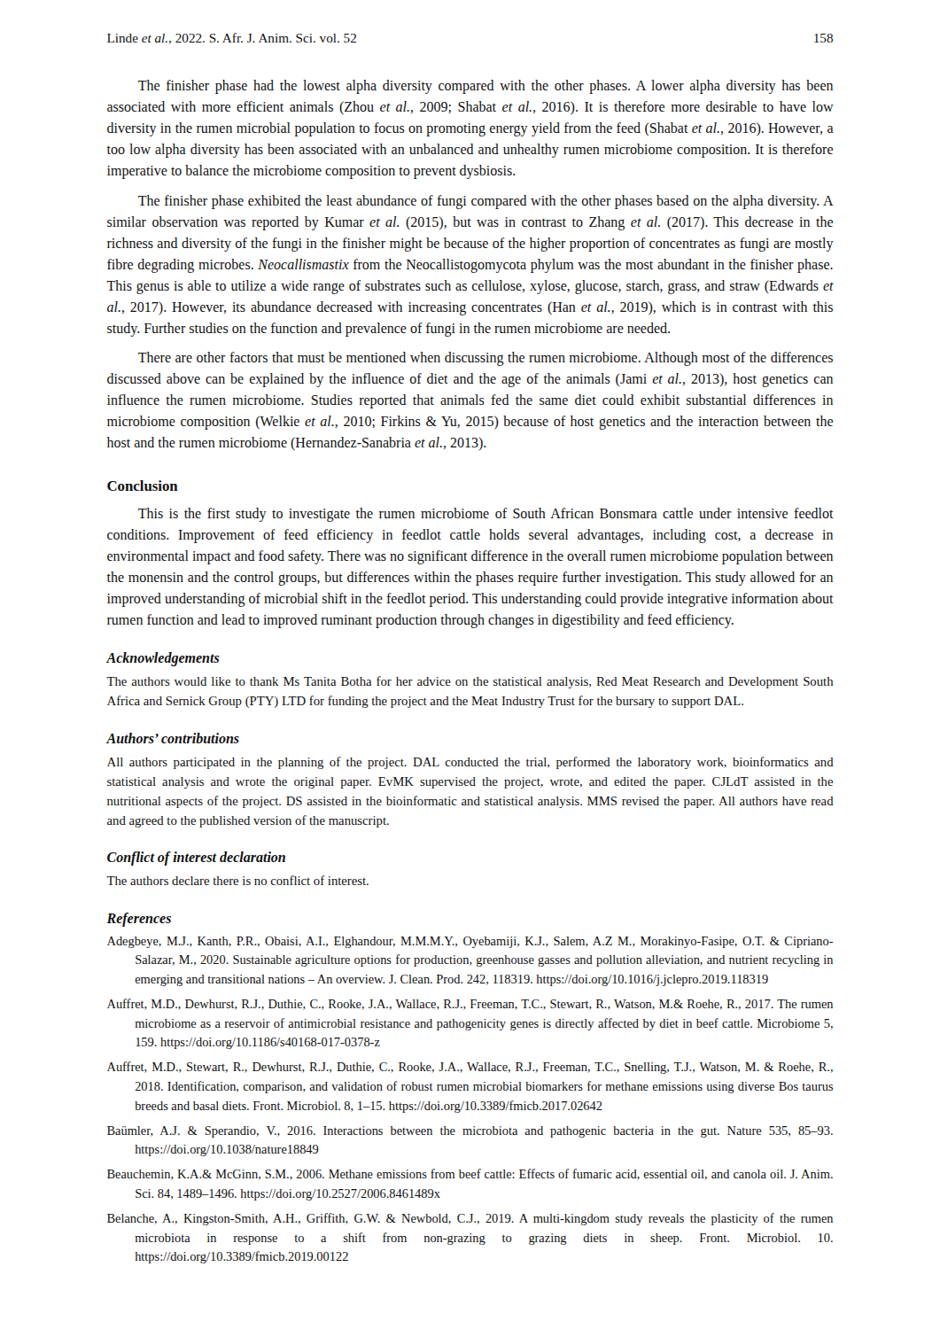Linde et al., 2022. S. Afr. J. Anim. Sci. vol. 52 158
The finisher phase had the lowest alpha diversity compared with the other phases. A lower alpha diversity has been associated with more efficient animals (Zhou et al., 2009; Shabat et al., 2016). It is therefore more desirable to have low diversity in the rumen microbial population to focus on promoting energy yield from the feed (Shabat et al., 2016). However, a too low alpha diversity has been associated with an unbalanced and unhealthy rumen microbiome composition. It is therefore imperative to balance the microbiome composition to prevent dysbiosis.
The finisher phase exhibited the least abundance of fungi compared with the other phases based on the alpha diversity. A similar observation was reported by Kumar et al. (2015), but was in contrast to Zhang et al. (2017). This decrease in the richness and diversity of the fungi in the finisher might be because of the higher proportion of concentrates as fungi are mostly fibre degrading microbes. Neocallismastix from the Neocallistogomycota phylum was the most abundant in the finisher phase. This genus is able to utilize a wide range of substrates such as cellulose, xylose, glucose, starch, grass, and straw (Edwards et al., 2017). However, its abundance decreased with increasing concentrates (Han et al., 2019), which is in contrast with this study. Further studies on the function and prevalence of fungi in the rumen microbiome are needed.
There are other factors that must be mentioned when discussing the rumen microbiome. Although most of the differences discussed above can be explained by the influence of diet and the age of the animals (Jami et al., 2013), host genetics can influence the rumen microbiome. Studies reported that animals fed the same diet could exhibit substantial differences in microbiome composition (Welkie et al., 2010; Firkins & Yu, 2015) because of host genetics and the interaction between the host and the rumen microbiome (Hernandez-Sanabria et al., 2013).
Conclusion
This is the first study to investigate the rumen microbiome of South African Bonsmara cattle under intensive feedlot conditions. Improvement of feed efficiency in feedlot cattle holds several advantages, including cost, a decrease in environmental impact and food safety. There was no significant difference in the overall rumen microbiome population between the monensin and the control groups, but differences within the phases require further investigation. This study allowed for an improved understanding of microbial shift in the feedlot period. This understanding could provide integrative information about rumen function and lead to improved ruminant production through changes in digestibility and feed efficiency.
Acknowledgements
The authors would like to thank Ms Tanita Botha for her advice on the statistical analysis, Red Meat Research and Development South Africa and Sernick Group (PTY) LTD for funding the project and the Meat Industry Trust for the bursary to support DAL.
Authors’ contributions
All authors participated in the planning of the project. DAL conducted the trial, performed the laboratory work, bioinformatics and statistical analysis and wrote the original paper. EvMK supervised the project, wrote, and edited the paper. CJLdT assisted in the nutritional aspects of the project. DS assisted in the bioinformatic and statistical analysis. MMS revised the paper. All authors have read and agreed to the published version of the manuscript.
Conflict of interest declaration
The authors declare there is no conflict of interest.
References
Adegbeye, M.J., Kanth, P.R., Obaisi, A.I., Elghandour, M.M.M.Y., Oyebamiji, K.J., Salem, A.Z M., Morakinyo-Fasipe, O.T. & Cipriano-Salazar, M., 2020. Sustainable agriculture options for production, greenhouse gasses and pollution alleviation, and nutrient recycling in emerging and transitional nations – An overview. J. Clean. Prod. 242, 118319. https://doi.org/10.1016/j.jclepro.2019.118319
Auffret, M.D., Dewhurst, R.J., Duthie, C., Rooke, J.A., Wallace, R.J., Freeman, T.C., Stewart, R., Watson, M.& Roehe, R., 2017. The rumen microbiome as a reservoir of antimicrobial resistance and pathogenicity genes is directly affected by diet in beef cattle. Microbiome 5, 159. https://doi.org/10.1186/s40168-017-0378-z
Auffret, M.D., Stewart, R., Dewhurst, R.J., Duthie, C., Rooke, J.A., Wallace, R.J., Freeman, T.C., Snelling, T.J., Watson, M. & Roehe, R., 2018. Identification, comparison, and validation of robust rumen microbial biomarkers for methane emissions using diverse Bos taurus breeds and basal diets. Front. Microbiol. 8, 1–15. https://doi.org/10.3389/fmicb.2017.02642
Baümler, A.J. & Sperandio, V., 2016. Interactions between the microbiota and pathogenic bacteria in the gut. Nature 535, 85–93. https://doi.org/10.1038/nature18849
Beauchemin, K.A.& McGinn, S.M., 2006. Methane emissions from beef cattle: Effects of fumaric acid, essential oil, and canola oil. J. Anim. Sci. 84, 1489–1496. https://doi.org/10.2527/2006.8461489x
Belanche, A., Kingston-Smith, A.H., Griffith, G.W. & Newbold, C.J., 2019. A multi-kingdom study reveals the plasticity of the rumen microbiota in response to a shift from non-grazing to grazing diets in sheep. Front. Microbiol. 10. https://doi.org/10.3389/fmicb.2019.00122